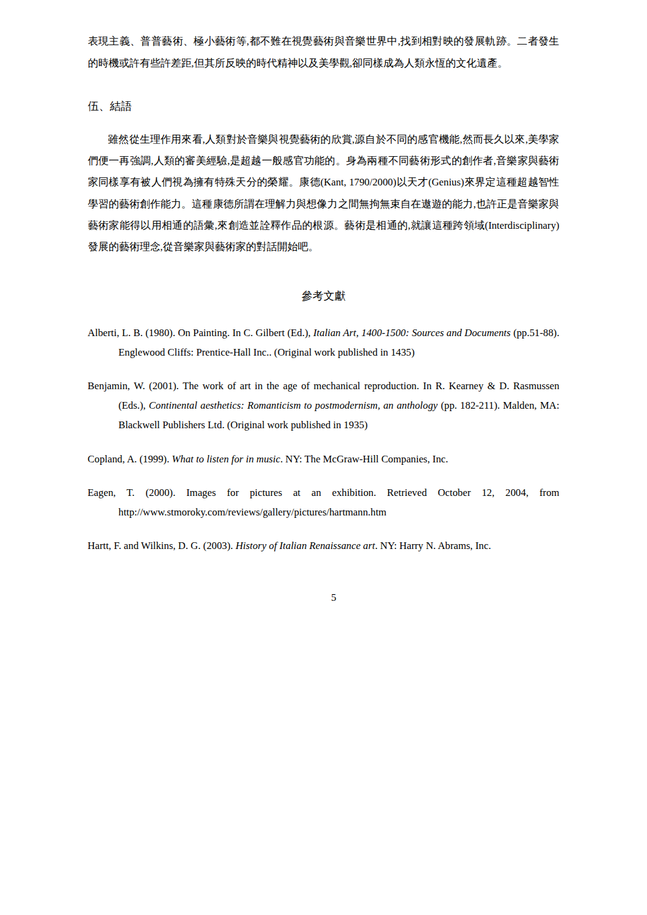表現主義、普普藝術、極小藝術等,都不難在視覺藝術與音樂世界中,找到相對映的發展軌跡。二者發生的時機或許有些許差距,但其所反映的時代精神以及美學觀,卻同樣成為人類永恆的文化遺產。
伍、結語
雖然從生理作用來看,人類對於音樂與視覺藝術的欣賞,源自於不同的感官機能,然而長久以來,美學家們便一再強調,人類的審美經驗,是超越一般感官功能的。身為兩種不同藝術形式的創作者,音樂家與藝術家同樣享有被人們視為擁有特殊天分的榮耀。康德(Kant, 1790/2000)以天才(Genius)來界定這種超越智性學習的藝術創作能力。這種康德所謂在理解力與想像力之間無拘無束自在遨遊的能力,也許正是音樂家與藝術家能得以用相通的語彙,來創造並詮釋作品的根源。藝術是相通的,就讓這種跨領域(Interdisciplinary)發展的藝術理念,從音樂家與藝術家的對話開始吧。
參考文獻
Alberti, L. B. (1980). On Painting. In C. Gilbert (Ed.), Italian Art, 1400-1500: Sources and Documents (pp.51-88). Englewood Cliffs: Prentice-Hall Inc.. (Original work published in 1435)
Benjamin, W. (2001). The work of art in the age of mechanical reproduction. In R. Kearney & D. Rasmussen (Eds.), Continental aesthetics: Romanticism to postmodernism, an anthology (pp. 182-211). Malden, MA: Blackwell Publishers Ltd. (Original work published in 1935)
Copland, A. (1999). What to listen for in music. NY: The McGraw-Hill Companies, Inc.
Eagen, T. (2000). Images for pictures at an exhibition. Retrieved October 12, 2004, from http://www.stmoroky.com/reviews/gallery/pictures/hartmann.htm
Hartt, F. and Wilkins, D. G. (2003). History of Italian Renaissance art. NY: Harry N. Abrams, Inc.
5